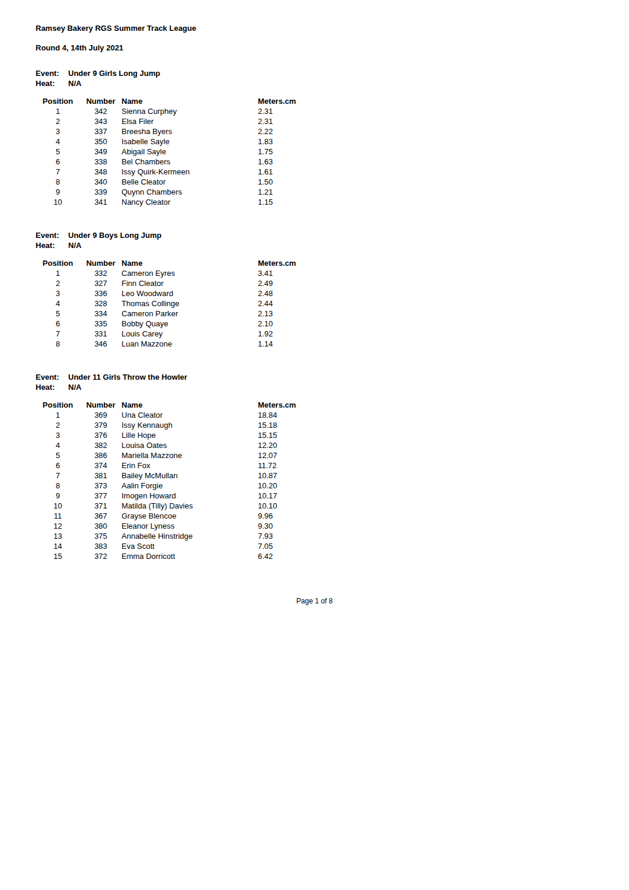Ramsey Bakery RGS Summer Track League
Round 4, 14th July 2021
Event: Under 9 Girls Long Jump
Heat: N/A
| Position | Number | Name | Meters.cm |
| --- | --- | --- | --- |
| 1 | 342 | Sienna Curphey | 2.31 |
| 2 | 343 | Elsa Filer | 2.31 |
| 3 | 337 | Breesha Byers | 2.22 |
| 4 | 350 | Isabelle Sayle | 1.83 |
| 5 | 349 | Abigail Sayle | 1.75 |
| 6 | 338 | Bel Chambers | 1.63 |
| 7 | 348 | Issy Quirk-Kermeen | 1.61 |
| 8 | 340 | Belle Cleator | 1.50 |
| 9 | 339 | Quynn Chambers | 1.21 |
| 10 | 341 | Nancy Cleator | 1.15 |
Event: Under 9 Boys Long Jump
Heat: N/A
| Position | Number | Name | Meters.cm |
| --- | --- | --- | --- |
| 1 | 332 | Cameron Eyres | 3.41 |
| 2 | 327 | Finn Cleator | 2.49 |
| 3 | 336 | Leo Woodward | 2.48 |
| 4 | 328 | Thomas Collinge | 2.44 |
| 5 | 334 | Cameron Parker | 2.13 |
| 6 | 335 | Bobby Quaye | 2.10 |
| 7 | 331 | Louis Carey | 1.92 |
| 8 | 346 | Luan Mazzone | 1.14 |
Event: Under 11 Girls Throw the Howler
Heat: N/A
| Position | Number | Name | Meters.cm |
| --- | --- | --- | --- |
| 1 | 369 | Una Cleator | 18.84 |
| 2 | 379 | Issy Kennaugh | 15.18 |
| 3 | 376 | Lille Hope | 15.15 |
| 4 | 382 | Louisa Oates | 12.20 |
| 5 | 386 | Mariella Mazzone | 12.07 |
| 6 | 374 | Erin Fox | 11.72 |
| 7 | 381 | Bailey McMullan | 10.87 |
| 8 | 373 | Aalin Forgie | 10.20 |
| 9 | 377 | Imogen Howard | 10.17 |
| 10 | 371 | Matilda (Tilly) Davies | 10.10 |
| 11 | 367 | Grayse Blencoe | 9.96 |
| 12 | 380 | Eleanor Lyness | 9.30 |
| 13 | 375 | Annabelle Hinstridge | 7.93 |
| 14 | 383 | Eva Scott | 7.05 |
| 15 | 372 | Emma Dorricott | 6.42 |
Page 1 of 8